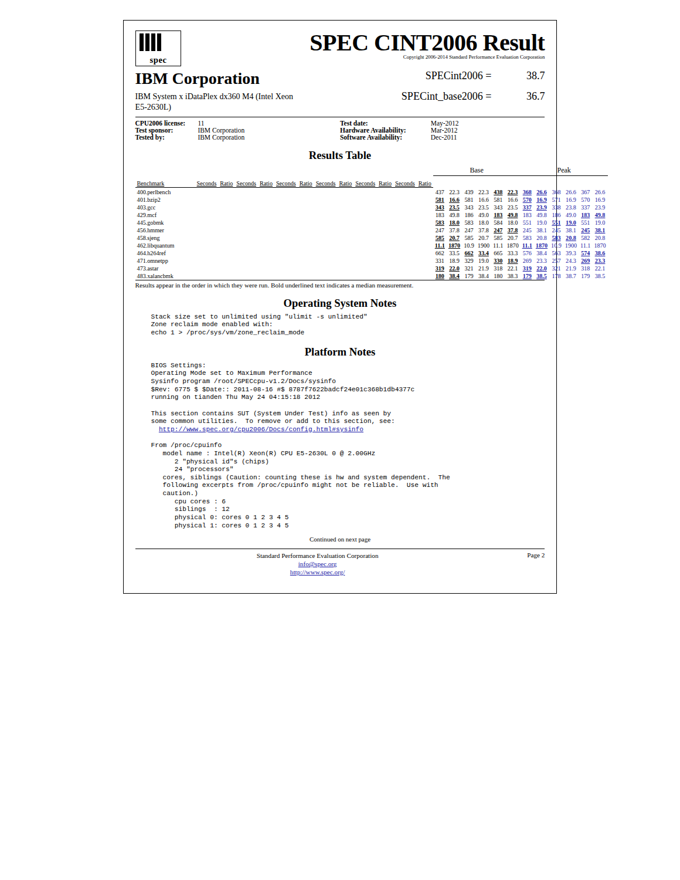spec
SPEC CINT2006 Result
Copyright 2006-2014 Standard Performance Evaluation Corporation
IBM Corporation
IBM System x iDataPlex dx360 M4 (Intel Xeon
E5-2630L)
SPECint2006 = 38.7
SPECint_base2006 = 36.7
CPU2006 license:
11
Test sponsor:
IBM Corporation
Tested by:
IBM Corporation
Test date:
May-2012
Hardware Availability:
Mar-2012
Software Availability:
Dec-2011
Results Table
| | Base | Peak |
| --- | --- | --- |
| Benchmark | Seconds | Ratio | Seconds | Ratio | Seconds | Ratio | Seconds | Ratio | Seconds | Ratio | Seconds | Ratio |
| 400.perlbench | 437 | 22.3 | 439 | 22.3 | 438 | 22.3 | 368 | 26.6 | 368 | 26.6 | 367 | 26.6 |
| 401.bzip2 | 581 | 16.6 | 581 | 16.6 | 581 | 16.6 | 570 | 16.9 | 571 | 16.9 | 570 | 16.9 |
| 403.gcc | 343 | 23.5 | 343 | 23.5 | 343 | 23.5 | 337 | 23.9 | 338 | 23.8 | 337 | 23.9 |
| 429.mcf | 183 | 49.8 | 186 | 49.0 | 183 | 49.8 | 183 | 49.8 | 186 | 49.0 | 183 | 49.8 |
| 445.gobmk | 583 | 18.0 | 583 | 18.0 | 584 | 18.0 | 551 | 19.0 | 551 | 19.0 | 551 | 19.0 |
| 456.hmmer | 247 | 37.8 | 247 | 37.8 | 247 | 37.8 | 245 | 38.1 | 245 | 38.1 | 245 | 38.1 |
| 458.sjeng | 585 | 20.7 | 585 | 20.7 | 585 | 20.7 | 583 | 20.8 | 583 | 20.8 | 582 | 20.8 |
| 462.libquantum | 11.1 | 1870 | 10.9 | 1900 | 11.1 | 1870 | 11.1 | 1870 | 10.9 | 1900 | 11.1 | 1870 |
| 464.h264ref | 662 | 33.5 | 662 | 33.4 | 665 | 33.3 | 576 | 38.4 | 563 | 39.3 | 574 | 38.6 |
| 471.omnetpp | 331 | 18.9 | 329 | 19.0 | 330 | 18.9 | 269 | 23.3 | 257 | 24.3 | 269 | 23.3 |
| 473.astar | 319 | 22.0 | 321 | 21.9 | 318 | 22.1 | 319 | 22.0 | 321 | 21.9 | 318 | 22.1 |
| 483.xalancbmk | 180 | 38.4 | 179 | 38.4 | 180 | 38.3 | 179 | 38.5 | 178 | 38.7 | 179 | 38.5 |
Results appear in the order in which they were run. Bold underlined text indicates a median measurement.
Operating System Notes
Stack size set to unlimited using "ulimit -s unlimited"
Zone reclaim mode enabled with:
echo 1 > /proc/sys/vm/zone_reclaim_mode
Platform Notes
BIOS Settings:
Operating Mode set to Maximum Performance
Sysinfo program /root/SPECcpu-v1.2/Docs/sysinfo
$Rev: 6775 $ $Date:: 2011-08-16 #$ 8787f7622badcf24e01c368b1db4377c
running on tianden Thu May 24 04:15:18 2012

This section contains SUT (System Under Test) info as seen by
some common utilities.  To remove or add to this section, see:
  http://www.spec.org/cpu2006/Docs/config.html#sysinfo

From /proc/cpuinfo
   model name : Intel(R) Xeon(R) CPU E5-2630L 0 @ 2.00GHz
      2 "physical id"s (chips)
      24 "processors"
   cores, siblings (Caution: counting these is hw and system dependent.  The
   following excerpts from /proc/cpuinfo might not be reliable.  Use with
   caution.)
      cpu cores : 6
      siblings  : 12
      physical 0: cores 0 1 2 3 4 5
      physical 1: cores 0 1 2 3 4 5
Continued on next page
Standard Performance Evaluation Corporation
info@spec.org
http://www.spec.org/
Page 2